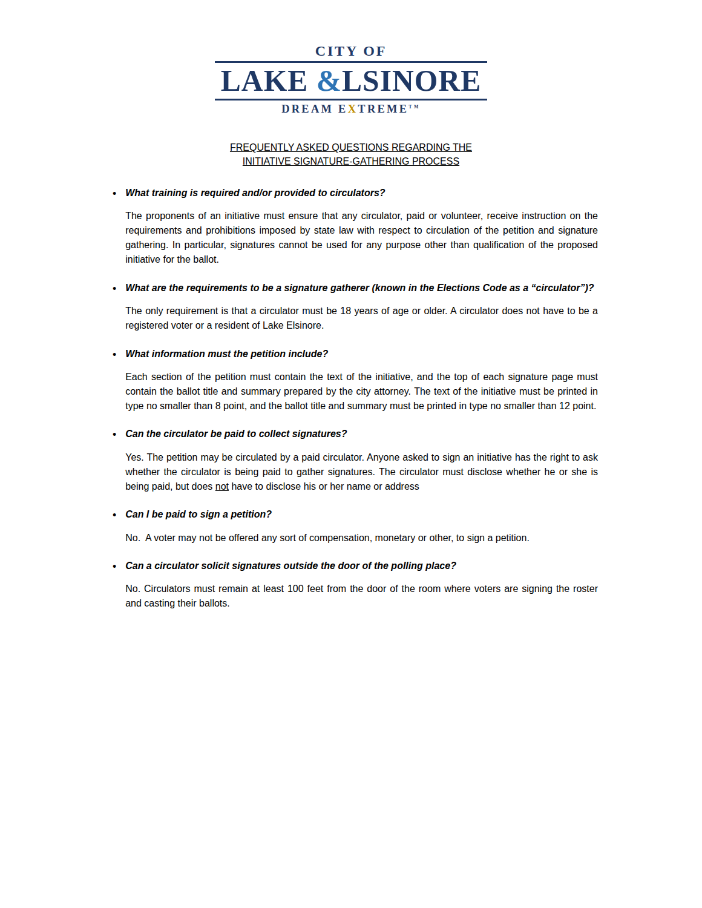CITY OF
LAKE &LSINORE
DREAM EXTREMETM
Frequently Asked Questions Regarding the
Initiative Signature-Gathering Process
What training is required and/or provided to circulators?
The proponents of an initiative must ensure that any circulator, paid or volunteer, receive instruction on the requirements and prohibitions imposed by state law with respect to circulation of the petition and signature gathering. In particular, signatures cannot be used for any purpose other than qualification of the proposed initiative for the ballot.
What are the requirements to be a signature gatherer (known in the Elections Code as a “circulator”)?
The only requirement is that a circulator must be 18 years of age or older. A circulator does not have to be a registered voter or a resident of Lake Elsinore.
What information must the petition include?
Each section of the petition must contain the text of the initiative, and the top of each signature page must contain the ballot title and summary prepared by the city attorney. The text of the initiative must be printed in type no smaller than 8 point, and the ballot title and summary must be printed in type no smaller than 12 point.
Can the circulator be paid to collect signatures?
Yes. The petition may be circulated by a paid circulator. Anyone asked to sign an initiative has the right to ask whether the circulator is being paid to gather signatures. The circulator must disclose whether he or she is being paid, but does not have to disclose his or her name or address
Can I be paid to sign a petition?
No. A voter may not be offered any sort of compensation, monetary or other, to sign a petition.
Can a circulator solicit signatures outside the door of the polling place?
No. Circulators must remain at least 100 feet from the door of the room where voters are signing the roster and casting their ballots.